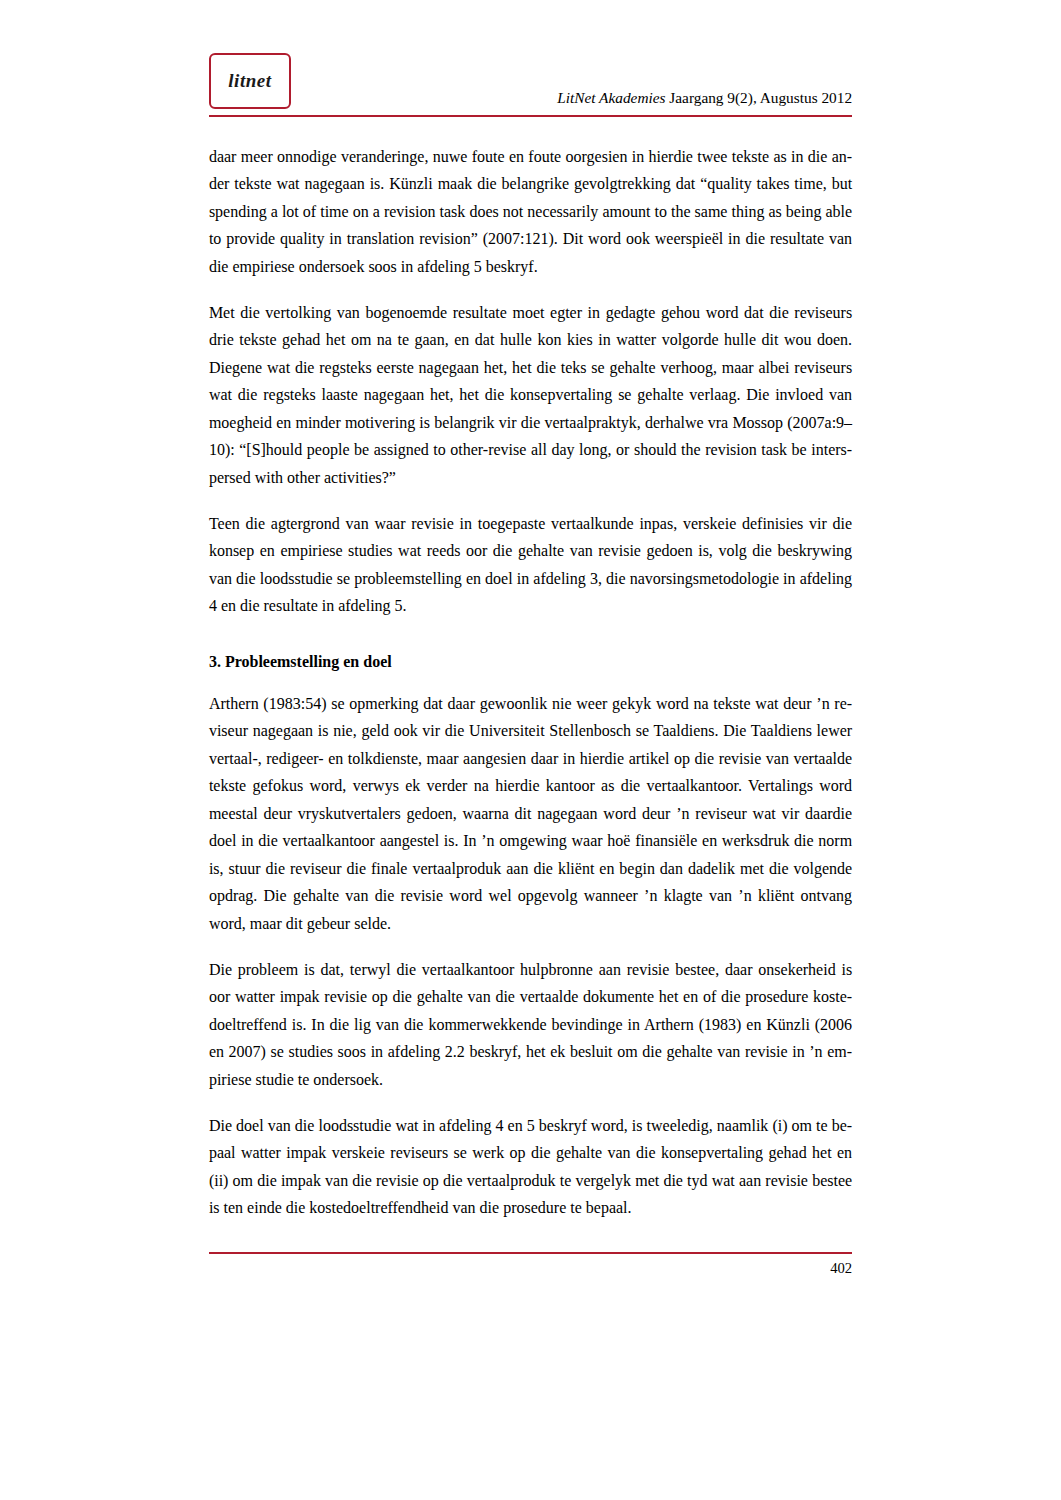litnet
LitNet Akademies Jaargang 9(2), Augustus 2012
daar meer onnodige veranderinge, nuwe foute en foute oorgesien in hierdie twee tekste as in die ander tekste wat nagegaan is. Künzli maak die belangrike gevolgtrekking dat “quality takes time, but spending a lot of time on a revision task does not necessarily amount to the same thing as being able to provide quality in translation revision” (2007:121). Dit word ook weerspieël in die resultate van die empiriese ondersoek soos in afdeling 5 beskryf.
Met die vertolking van bogenoemde resultate moet egter in gedagte gehou word dat die reviseurs drie tekste gehad het om na te gaan, en dat hulle kon kies in watter volgorde hulle dit wou doen. Diegene wat die regsteks eerste nagegaan het, het die teks se gehalte verhoog, maar albei reviseurs wat die regsteks laaste nagegaan het, het die konsepvertaling se gehalte verlaag. Die invloed van moegheid en minder motivering is belangrik vir die vertaalpraktyk, derhalwe vra Mossop (2007a:9–10): “[S]hould people be assigned to other-revise all day long, or should the revision task be interspersed with other activities?”
Teen die agtergrond van waar revisie in toegepaste vertaalkunde inpas, verskeie definisies vir die konsep en empiriese studies wat reeds oor die gehalte van revisie gedoen is, volg die beskrywing van die loodsstudie se probleemstelling en doel in afdeling 3, die navorsingsmetodologie in afdeling 4 en die resultate in afdeling 5.
3. Probleemstelling en doel
Arthern (1983:54) se opmerking dat daar gewoonlik nie weer gekyk word na tekste wat deur ’n reviseur nagegaan is nie, geld ook vir die Universiteit Stellenbosch se Taaldiens. Die Taaldiens lewer vertaal-, redigeer- en tolkdienste, maar aangesien daar in hierdie artikel op die revisie van vertaalde tekste gefokus word, verwys ek verder na hierdie kantoor as die vertaalkantoor. Vertalings word meestal deur vryskutvertalers gedoen, waarna dit nagegaan word deur ’n reviseur wat vir daardie doel in die vertaalkantoor aangestel is. In ’n omgewing waar hoë finansiële en werksdruk die norm is, stuur die reviseur die finale vertaalproduk aan die kliënt en begin dan dadelik met die volgende opdrag. Die gehalte van die revisie word wel opgevolg wanneer ’n klagte van ’n kliënt ontvang word, maar dit gebeur selde.
Die probleem is dat, terwyl die vertaalkantoor hulpbronne aan revisie bestee, daar onsekerheid is oor watter impak revisie op die gehalte van die vertaalde dokumente het en of die prosedure kostedoeltreffend is. In die lig van die kommerwekkende bevindinge in Arthern (1983) en Künzli (2006 en 2007) se studies soos in afdeling 2.2 beskryf, het ek besluit om die gehalte van revisie in ’n empiriese studie te ondersoek.
Die doel van die loodsstudie wat in afdeling 4 en 5 beskryf word, is tweeledig, naamlik (i) om te bepaal watter impak verskeie reviseurs se werk op die gehalte van die konsepvertaling gehad het en (ii) om die impak van die revisie op die vertaalproduk te vergelyk met die tyd wat aan revisie bestee is ten einde die kostedoeltreffendheid van die prosedure te bepaal.
402